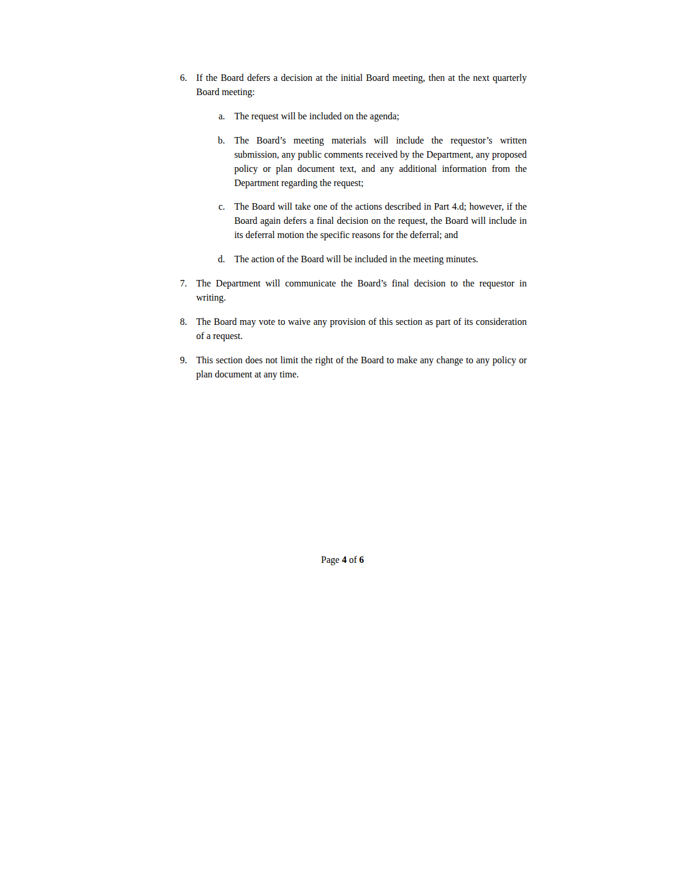If the Board defers a decision at the initial Board meeting, then at the next quarterly Board meeting:
The request will be included on the agenda;
The Board’s meeting materials will include the requestor’s written submission, any public comments received by the Department, any proposed policy or plan document text, and any additional information from the Department regarding the request;
The Board will take one of the actions described in Part 4.d; however, if the Board again defers a final decision on the request, the Board will include in its deferral motion the specific reasons for the deferral; and
The action of the Board will be included in the meeting minutes.
The Department will communicate the Board’s final decision to the requestor in writing.
The Board may vote to waive any provision of this section as part of its consideration of a request.
This section does not limit the right of the Board to make any change to any policy or plan document at any time.
Page 4 of 6